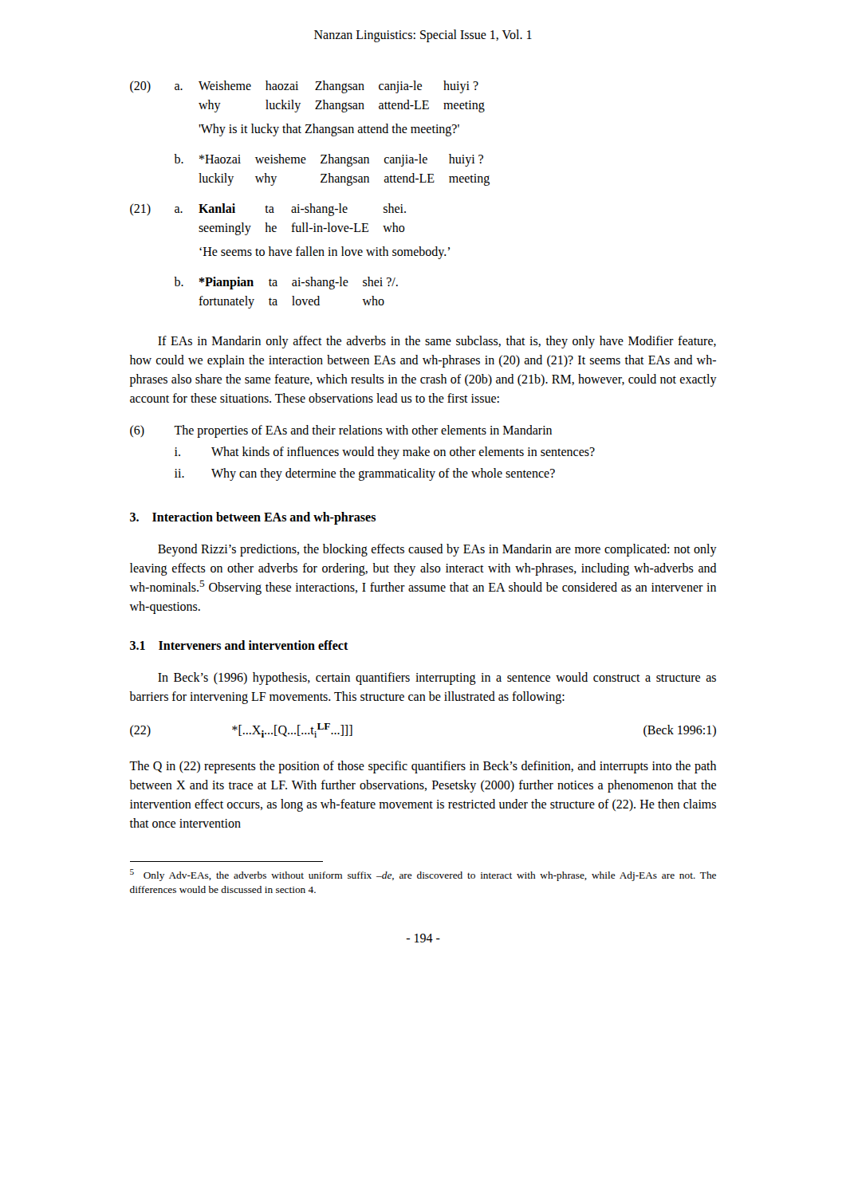Nanzan Linguistics: Special Issue 1, Vol. 1
(20) a.
| Weisheme | haozai | Zhangsan | canjia-le | huiyi ? |
| why | luckily | Zhangsan | attend-LE | meeting |
'Why is it lucky that Zhangsan attend the meeting?'
b.
| *Haozai | weisheme | Zhangsan | canjia-le | huiyi ? |
| luckily | why | Zhangsan | attend-LE | meeting |
(21) a.
| Kanlai | ta | ai-shang-le | shei. |
| seemingly | he | full-in-love-LE | who |
‘He seems to have fallen in love with somebody.’
b.
| *Pianpian | ta | ai-shang-le | shei ?/. |
| fortunately | ta | loved | who |
If EAs in Mandarin only affect the adverbs in the same subclass, that is, they only have Modifier feature, how could we explain the interaction between EAs and wh-phrases in (20) and (21)? It seems that EAs and wh-phrases also share the same feature, which results in the crash of (20b) and (21b). RM, however, could not exactly account for these situations. These observations lead us to the first issue:
(6)
The properties of EAs and their relations with other elements in Mandarin
i. What kinds of influences would they make on other elements in sentences?
ii. Why can they determine the grammaticality of the whole sentence?
3. Interaction between EAs and wh-phrases
Beyond Rizzi’s predictions, the blocking effects caused by EAs in Mandarin are more complicated: not only leaving effects on other adverbs for ordering, but they also interact with wh-phrases, including wh-adverbs and wh-nominals.5 Observing these interactions, I further assume that an EA should be considered as an intervener in wh-questions.
3.1 Interveners and intervention effect
In Beck’s (1996) hypothesis, certain quantifiers interrupting in a sentence would construct a structure as barriers for intervening LF movements. This structure can be illustrated as following:
(22) *[...Xi...[Q...[...tiLF...]]] (Beck 1996:1)
The Q in (22) represents the position of those specific quantifiers in Beck’s definition, and interrupts into the path between X and its trace at LF. With further observations, Pesetsky (2000) further notices a phenomenon that the intervention effect occurs, as long as wh-feature movement is restricted under the structure of (22). He then claims that once intervention
5 Only Adv-EAs, the adverbs without uniform suffix –de, are discovered to interact with wh-phrase, while Adj-EAs are not. The differences would be discussed in section 4.
- 194 -